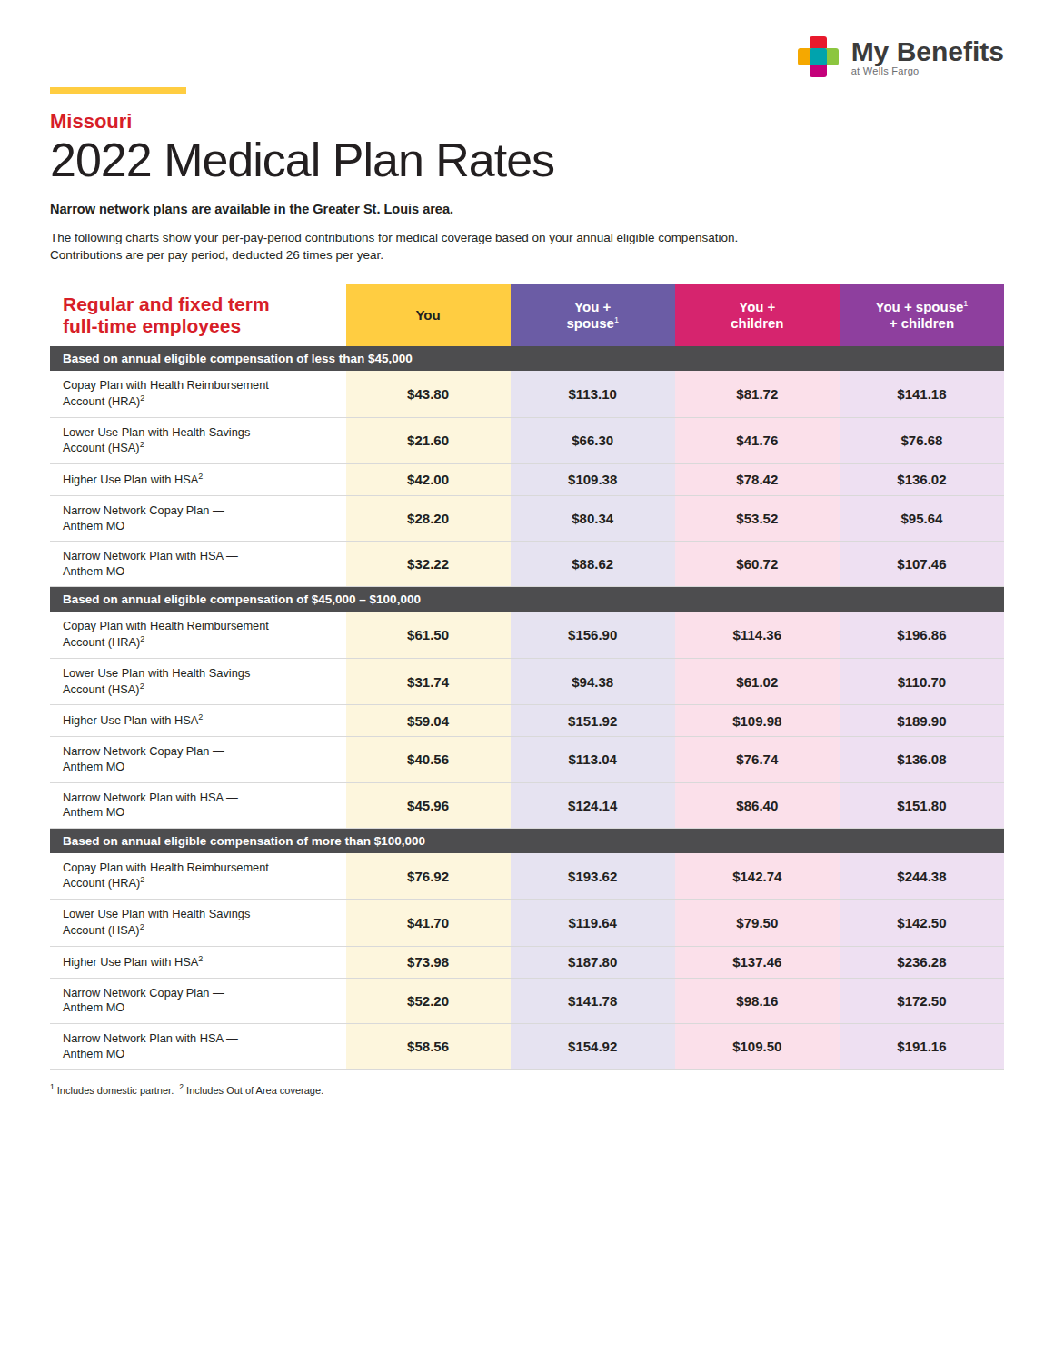My Benefits
at Wells Fargo
Missouri
2022 Medical Plan Rates
Narrow network plans are available in the Greater St. Louis area.
The following charts show your per-pay-period contributions for medical coverage based on your annual eligible compensation. Contributions are per pay period, deducted 26 times per year.
| Regular and fixed term full-time employees | You | You + spouse 1 | You + children | You + spouse 1 + children |
| --- | --- | --- | --- | --- |
| Based on annual eligible compensation of less than $45,000 |
| Copay Plan with Health Reimbursement Account (HRA) 2 | $43.80 | $113.10 | $81.72 | $141.18 |
| Lower Use Plan with Health Savings Account (HSA) 2 | $21.60 | $66.30 | $41.76 | $76.68 |
| Higher Use Plan with HSA 2 | $42.00 | $109.38 | $78.42 | $136.02 |
| Narrow Network Copay Plan — Anthem MO | $28.20 | $80.34 | $53.52 | $95.64 |
| Narrow Network Plan with HSA — Anthem MO | $32.22 | $88.62 | $60.72 | $107.46 |
| Based on annual eligible compensation of $45,000 – $100,000 |
| Copay Plan with Health Reimbursement Account (HRA) 2 | $61.50 | $156.90 | $114.36 | $196.86 |
| Lower Use Plan with Health Savings Account (HSA) 2 | $31.74 | $94.38 | $61.02 | $110.70 |
| Higher Use Plan with HSA 2 | $59.04 | $151.92 | $109.98 | $189.90 |
| Narrow Network Copay Plan — Anthem MO | $40.56 | $113.04 | $76.74 | $136.08 |
| Narrow Network Plan with HSA — Anthem MO | $45.96 | $124.14 | $86.40 | $151.80 |
| Based on annual eligible compensation of more than $100,000 |
| Copay Plan with Health Reimbursement Account (HRA) 2 | $76.92 | $193.62 | $142.74 | $244.38 |
| Lower Use Plan with Health Savings Account (HSA) 2 | $41.70 | $119.64 | $79.50 | $142.50 |
| Higher Use Plan with HSA 2 | $73.98 | $187.80 | $137.46 | $236.28 |
| Narrow Network Copay Plan — Anthem MO | $52.20 | $141.78 | $98.16 | $172.50 |
| Narrow Network Plan with HSA — Anthem MO | $58.56 | $154.92 | $109.50 | $191.16 |
1 Includes domestic partner. 2 Includes Out of Area coverage.